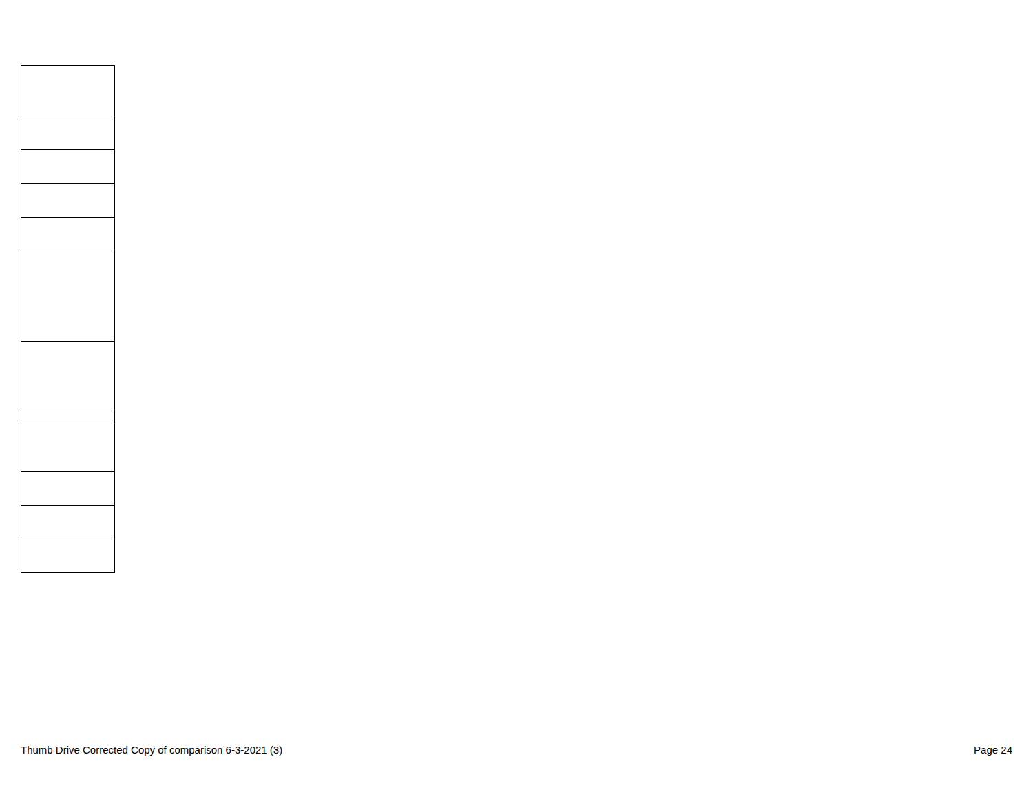Thumb Drive Corrected Copy of comparison 6-3-2021 (3) Page 24